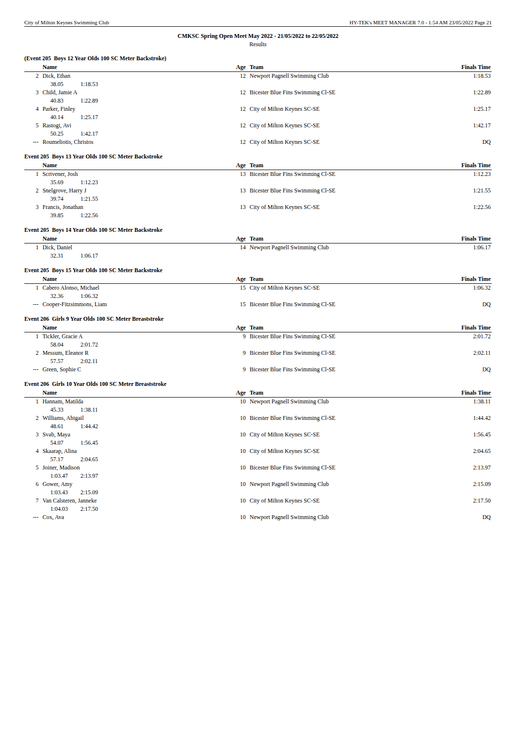City of Milton Keynes Swimming Club
HY-TEK's MEET MANAGER 7.0 - 1:54 AM 23/05/2022 Page 21
CMKSC Spring Open Meet May 2022 - 21/05/2022 to 22/05/2022
Results
(Event 205 Boys 12 Year Olds 100 SC Meter Backstroke)
| | Name | Age | Team | Finals Time |
| --- | --- | --- | --- | --- |
| 2 | Dick, Ethan | 12 | Newport Pagnell Swimming Club | 1:18.53 |
| | 38.05 1:18.53 |
| 3 | Child, Jamie A | 12 | Bicester Blue Fins Swimming Cl-SE | 1:22.89 |
| | 40.83 1:22.89 |
| 4 | Parker, Finley | 12 | City of Milton Keynes SC-SE | 1:25.17 |
| | 40.14 1:25.17 |
| 5 | Rastogi, Avi | 12 | City of Milton Keynes SC-SE | 1:42.17 |
| | 50.25 1:42.17 |
| --- | Roumeliotis, Christos | 12 | City of Milton Keynes SC-SE | DQ |
Event 205 Boys 13 Year Olds 100 SC Meter Backstroke
| | Name | Age | Team | Finals Time |
| --- | --- | --- | --- | --- |
| 1 | Scrivener, Josh | 13 | Bicester Blue Fins Swimming Cl-SE | 1:12.23 |
| | 35.69 1:12.23 |
| 2 | Snelgrove, Harry J | 13 | Bicester Blue Fins Swimming Cl-SE | 1:21.55 |
| | 39.74 1:21.55 |
| 3 | Francis, Jonathan | 13 | City of Milton Keynes SC-SE | 1:22.56 |
| | 39.85 1:22.56 |
Event 205 Boys 14 Year Olds 100 SC Meter Backstroke
| | Name | Age | Team | Finals Time |
| --- | --- | --- | --- | --- |
| 1 | Dick, Daniel | 14 | Newport Pagnell Swimming Club | 1:06.17 |
| | 32.31 1:06.17 |
Event 205 Boys 15 Year Olds 100 SC Meter Backstroke
| | Name | Age | Team | Finals Time |
| --- | --- | --- | --- | --- |
| 1 | Cabero Alonso, Michael | 15 | City of Milton Keynes SC-SE | 1:06.32 |
| | 32.36 1:06.32 |
| --- | Cooper-Fitzsimmons, Liam | 15 | Bicester Blue Fins Swimming Cl-SE | DQ |
Event 206 Girls 9 Year Olds 100 SC Meter Breaststroke
| | Name | Age | Team | Finals Time |
| --- | --- | --- | --- | --- |
| 1 | Tickler, Gracie A | 9 | Bicester Blue Fins Swimming Cl-SE | 2:01.72 |
| | 58.04 2:01.72 |
| 2 | Messum, Eleanor R | 9 | Bicester Blue Fins Swimming Cl-SE | 2:02.11 |
| | 57.57 2:02.11 |
| --- | Green, Sophie C | 9 | Bicester Blue Fins Swimming Cl-SE | DQ |
Event 206 Girls 10 Year Olds 100 SC Meter Breaststroke
| | Name | Age | Team | Finals Time |
| --- | --- | --- | --- | --- |
| 1 | Hannam, Matilda | 10 | Newport Pagnell Swimming Club | 1:38.11 |
| | 45.33 1:38.11 |
| 2 | Williams, Abigail | 10 | Bicester Blue Fins Swimming Cl-SE | 1:44.42 |
| | 48.61 1:44.42 |
| 3 | Svab, Maya | 10 | City of Milton Keynes SC-SE | 1:56.45 |
| | 54.07 1:56.45 |
| 4 | Skaarap, Alina | 10 | City of Milton Keynes SC-SE | 2:04.65 |
| | 57.17 2:04.65 |
| 5 | Joiner, Madison | 10 | Bicester Blue Fins Swimming Cl-SE | 2:13.97 |
| | 1:03.47 2:13.97 |
| 6 | Gower, Amy | 10 | Newport Pagnell Swimming Club | 2:15.09 |
| | 1:03.43 2:15.09 |
| 7 | Van Calsteren, Janneke | 10 | City of Milton Keynes SC-SE | 2:17.50 |
| | 1:04.03 2:17.50 |
| --- | Cox, Ava | 10 | Newport Pagnell Swimming Club | DQ |